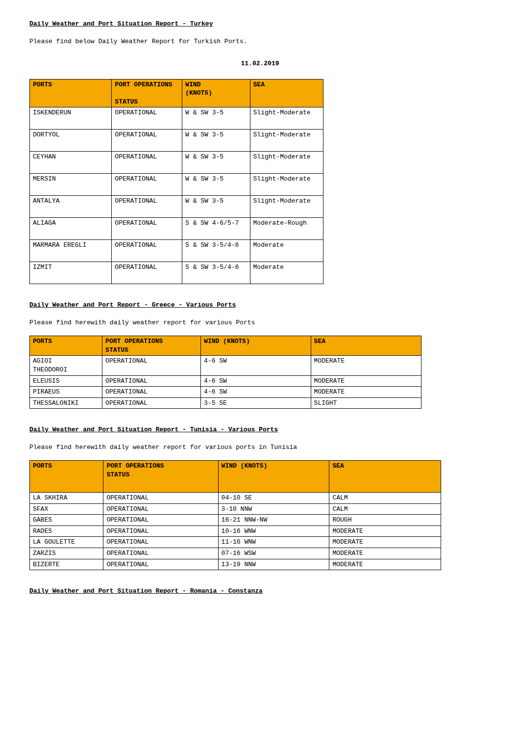Daily Weather and Port Situation Report - Turkey
Please find below Daily Weather Report for Turkish Ports.
11.02.2019
| PORTS | PORT OPERATIONS STATUS | WIND (KNOTS) | SEA |
| --- | --- | --- | --- |
| ISKENDERUN | OPERATIONAL | W & SW 3-5 | Slight-Moderate |
| DORTYOL | OPERATIONAL | W & SW 3-5 | Slight-Moderate |
| CEYHAN | OPERATIONAL | W & SW 3-5 | Slight-Moderate |
| MERSIN | OPERATIONAL | W & SW 3-5 | Slight-Moderate |
| ANTALYA | OPERATIONAL | W & SW 3-5 | Slight-Moderate |
| ALIAGA | OPERATIONAL | S & SW 4-6/5-7 | Moderate-Rough |
| MARMARA EREGLI | OPERATIONAL | S & SW 3-5/4-6 | Moderate |
| IZMIT | OPERATIONAL | S & SW 3-5/4-6 | Moderate |
Daily Weather and Port Report - Greece - Various Ports
Please find herewith daily weather report for various Ports
| PORTS | PORT OPERATIONS STATUS | WIND (KNOTS) | SEA |
| --- | --- | --- | --- |
| AGIOI THEODOROI | OPERATIONAL | 4-6 SW | MODERATE |
| ELEUSIS | OPERATIONAL | 4-6 SW | MODERATE |
| PIRAEUS | OPERATIONAL | 4-6 SW | MODERATE |
| THESSALONIKI | OPERATIONAL | 3-5 SE | SLIGHT |
Daily Weather and Port Situation Report - Tunisia - Various Ports
Please find herewith daily weather report for various ports in Tunisia
| PORTS | PORT OPERATIONS STATUS | WIND (KNOTS) | SEA |
| --- | --- | --- | --- |
| LA SKHIRA | OPERATIONAL | 04-10 SE | CALM |
| SFAX | OPERATIONAL | 3-10 NNW | CALM |
| GABES | OPERATIONAL | 16-21 NNW-NW | ROUGH |
| RADES | OPERATIONAL | 10-16 WNW | MODERATE |
| LA GOULETTE | OPERATIONAL | 11-16 WNW | MODERATE |
| ZARZIS | OPERATIONAL | 07-16 WSW | MODERATE |
| BIZERTE | OPERATIONAL | 13-19 NNW | MODERATE |
Daily Weather and Port Situation Report - Romania - Constanza